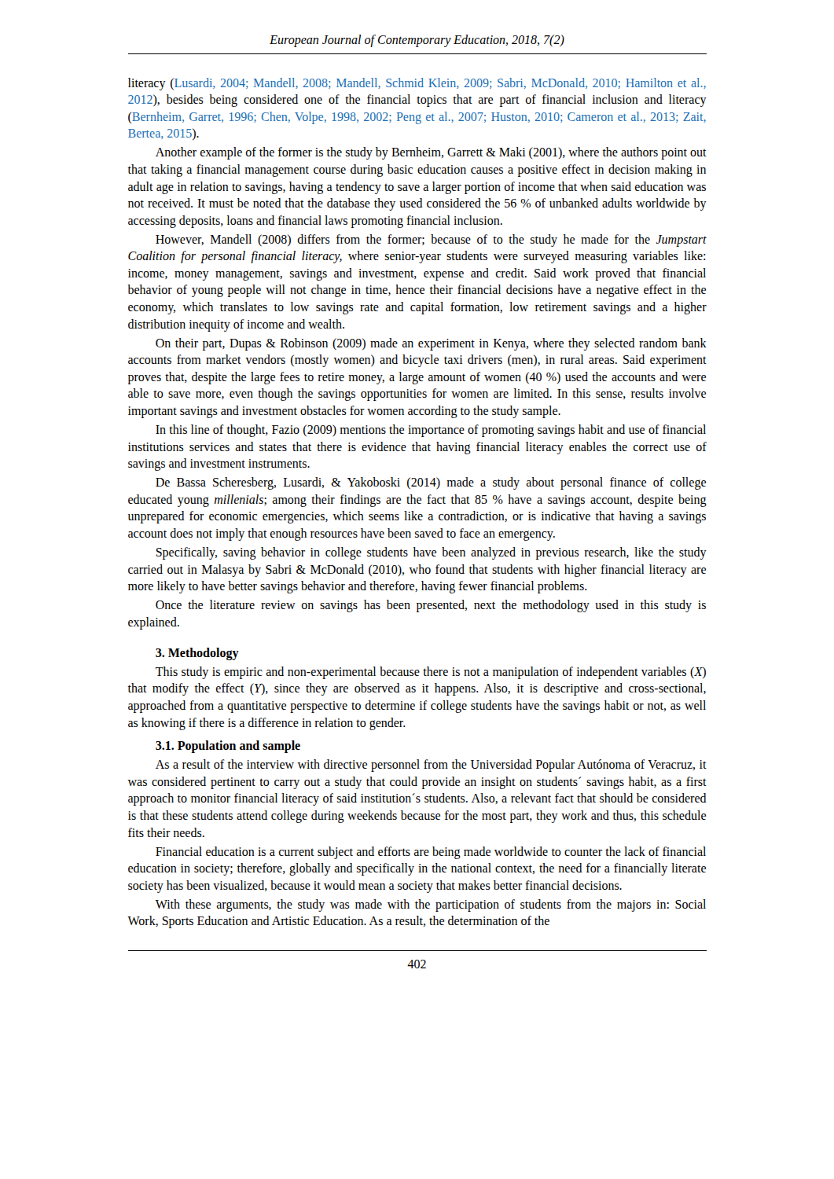European Journal of Contemporary Education, 2018, 7(2)
literacy (Lusardi, 2004; Mandell, 2008; Mandell, Schmid Klein, 2009; Sabri, McDonald, 2010; Hamilton et al., 2012), besides being considered one of the financial topics that are part of financial inclusion and literacy (Bernheim, Garret, 1996; Chen, Volpe, 1998, 2002; Peng et al., 2007; Huston, 2010; Cameron et al., 2013; Zait, Bertea, 2015).
Another example of the former is the study by Bernheim, Garrett & Maki (2001), where the authors point out that taking a financial management course during basic education causes a positive effect in decision making in adult age in relation to savings, having a tendency to save a larger portion of income that when said education was not received. It must be noted that the database they used considered the 56 % of unbanked adults worldwide by accessing deposits, loans and financial laws promoting financial inclusion.
However, Mandell (2008) differs from the former; because of to the study he made for the Jumpstart Coalition for personal financial literacy, where senior-year students were surveyed measuring variables like: income, money management, savings and investment, expense and credit. Said work proved that financial behavior of young people will not change in time, hence their financial decisions have a negative effect in the economy, which translates to low savings rate and capital formation, low retirement savings and a higher distribution inequity of income and wealth.
On their part, Dupas & Robinson (2009) made an experiment in Kenya, where they selected random bank accounts from market vendors (mostly women) and bicycle taxi drivers (men), in rural areas. Said experiment proves that, despite the large fees to retire money, a large amount of women (40 %) used the accounts and were able to save more, even though the savings opportunities for women are limited. In this sense, results involve important savings and investment obstacles for women according to the study sample.
In this line of thought, Fazio (2009) mentions the importance of promoting savings habit and use of financial institutions services and states that there is evidence that having financial literacy enables the correct use of savings and investment instruments.
De Bassa Scheresberg, Lusardi, & Yakoboski (2014) made a study about personal finance of college educated young millenials; among their findings are the fact that 85 % have a savings account, despite being unprepared for economic emergencies, which seems like a contradiction, or is indicative that having a savings account does not imply that enough resources have been saved to face an emergency.
Specifically, saving behavior in college students have been analyzed in previous research, like the study carried out in Malasya by Sabri & McDonald (2010), who found that students with higher financial literacy are more likely to have better savings behavior and therefore, having fewer financial problems.
Once the literature review on savings has been presented, next the methodology used in this study is explained.
3. Methodology
This study is empiric and non-experimental because there is not a manipulation of independent variables (X) that modify the effect (Y), since they are observed as it happens. Also, it is descriptive and cross-sectional, approached from a quantitative perspective to determine if college students have the savings habit or not, as well as knowing if there is a difference in relation to gender.
3.1. Population and sample
As a result of the interview with directive personnel from the Universidad Popular Autónoma of Veracruz, it was considered pertinent to carry out a study that could provide an insight on students´ savings habit, as a first approach to monitor financial literacy of said institution´s students. Also, a relevant fact that should be considered is that these students attend college during weekends because for the most part, they work and thus, this schedule fits their needs.
Financial education is a current subject and efforts are being made worldwide to counter the lack of financial education in society; therefore, globally and specifically in the national context, the need for a financially literate society has been visualized, because it would mean a society that makes better financial decisions.
With these arguments, the study was made with the participation of students from the majors in: Social Work, Sports Education and Artistic Education. As a result, the determination of the
402